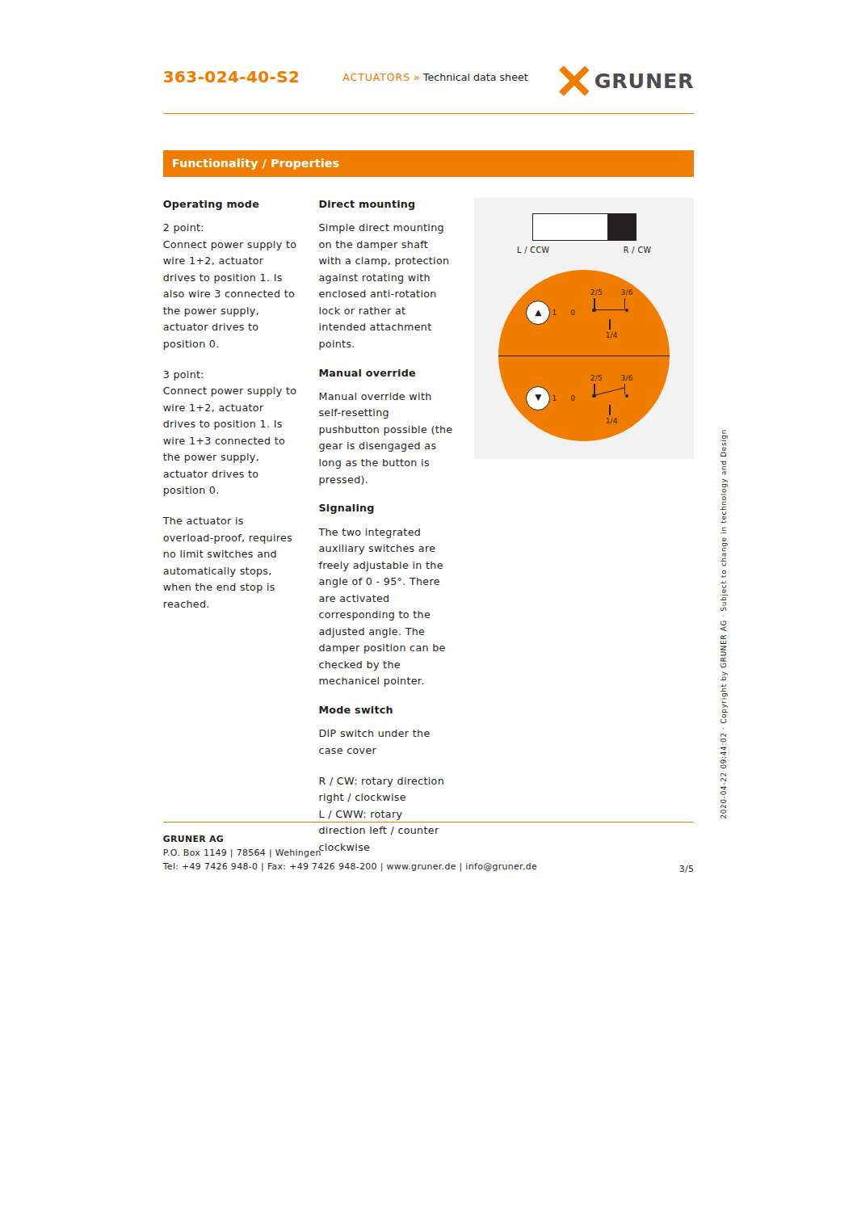363-024-40-S2
ACTUATORS » Technical data sheet
GRUNER
Functionality / Properties
Operating mode
2 point:
Connect power supply to wire 1+2, actuator drives to position 1. Is also wire 3 connected to the power supply, actuator drives to position 0.
3 point:
Connect power supply to wire 1+2, actuator drives to position 1. Is wire 1+3 connected to the power supply, actuator drives to position 0.
The actuator is overload-proof, requires no limit switches and automatically stops, when the end stop is reached.
Direct mounting
Simple direct mounting on the damper shaft with a clamp, protection against rotating with enclosed anti-rotation lock or rather at intended attachment points.
Manual override
Manual override with self-resetting pushbutton possible (the gear is disengaged as long as the button is pressed).
Signaling
The two integrated auxiliary switches are freely adjustable in the angle of 0 - 95°. There are activated corresponding to the adjusted angle. The damper position can be checked by the mechanicel pointer.
Mode switch
DIP switch under the case cover
R / CW: rotary direction right / clockwise
L / CWW: rotary direction left / counter clockwise
L / CCW R / CW
▲
1 0 2/5 3/6 1/4
▼
1 0 2/5 3/6 1/4
2020-04-22 09:44:02 · Copyright by GRUNER AG · Subject to change in technology and Design
GRUNER AG
P.O. Box 1149 | 78564 | Wehingen
Tel: +49 7426 948-0 | Fax: +49 7426 948-200 | www.gruner.de | info@gruner.de
3/5